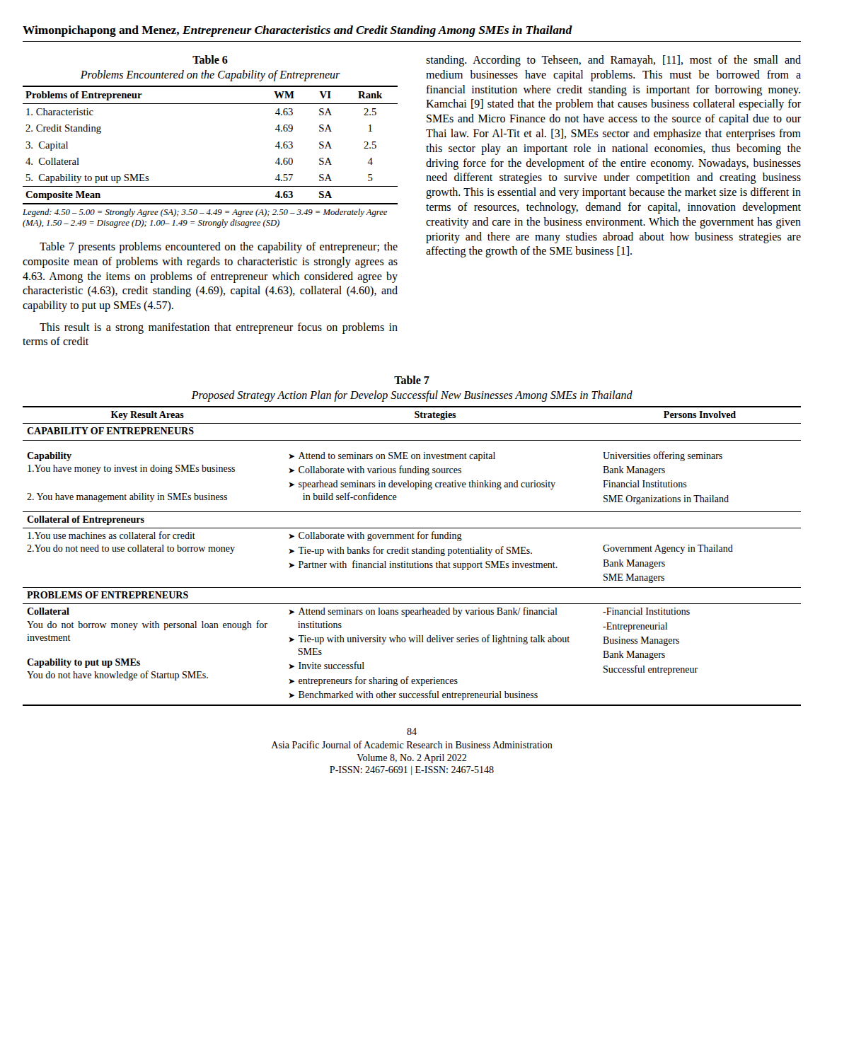Wimonpichapong and Menez, Entrepreneur Characteristics and Credit Standing Among SMEs in Thailand
Table 6
Problems Encountered on the Capability of Entrepreneur
| Problems of Entrepreneur | WM | VI | Rank |
| --- | --- | --- | --- |
| 1. Characteristic | 4.63 | SA | 2.5 |
| 2. Credit Standing | 4.69 | SA | 1 |
| 3. Capital | 4.63 | SA | 2.5 |
| 4. Collateral | 4.60 | SA | 4 |
| 5. Capability to put up SMEs | 4.57 | SA | 5 |
| Composite Mean | 4.63 | SA | |
Legend: 4.50 – 5.00 = Strongly Agree (SA); 3.50 – 4.49 = Agree (A); 2.50 – 3.49 = Moderately Agree (MA), 1.50 – 2.49 = Disagree (D); 1.00– 1.49 = Strongly disagree (SD)
Table 7 presents problems encountered on the capability of entrepreneur; the composite mean of problems with regards to characteristic is strongly agrees as 4.63. Among the items on problems of entrepreneur which considered agree by characteristic (4.63), credit standing (4.69), capital (4.63), collateral (4.60), and capability to put up SMEs (4.57).
This result is a strong manifestation that entrepreneur focus on problems in terms of credit
standing. According to Tehseen, and Ramayah, [11], most of the small and medium businesses have capital problems. This must be borrowed from a financial institution where credit standing is important for borrowing money. Kamchai [9] stated that the problem that causes business collateral especially for SMEs and Micro Finance do not have access to the source of capital due to our Thai law. For Al-Tit et al. [3], SMEs sector and emphasize that enterprises from this sector play an important role in national economies, thus becoming the driving force for the development of the entire economy. Nowadays, businesses need different strategies to survive under competition and creating business growth. This is essential and very important because the market size is different in terms of resources, technology, demand for capital, innovation development creativity and care in the business environment. Which the government has given priority and there are many studies abroad about how business strategies are affecting the growth of the SME business [1].
Table 7
Proposed Strategy Action Plan for Develop Successful New Businesses Among SMEs in Thailand
| Key Result Areas | Strategies | Persons Involved |
| --- | --- | --- |
| CAPABILITY OF ENTREPRENEURS |
| Capability 1.You have money to invest in doing SMEs business 2. You have management ability in SMEs business | Attend to seminars on SME on investment capital Collaborate with various funding sources spearhead seminars in developing creative thinking and curiosity in build self-confidence | Universities offering seminars Bank Managers Financial Institutions SME Organizations in Thailand |
| Collateral of Entrepreneurs |
| 1.You use machines as collateral for credit 2.You do not need to use collateral to borrow money | Collaborate with government for funding Tie-up with banks for credit standing potentiality of SMEs. Partner with financial institutions that support SMEs investment. | Government Agency in Thailand Bank Managers SME Managers |
| PROBLEMS OF ENTREPRENEURS |
| Collateral You do not borrow money with personal loan enough for investment Capability to put up SMEs You do not have knowledge of Startup SMEs. | Attend seminars on loans spearheaded by various Bank/ financial institutions Tie-up with university who will deliver series of lightning talk about SMEs Invite successful entrepreneurs for sharing of experiences Benchmarked with other successful entrepreneurial business | -Financial Institutions -Entrepreneurial Business Managers Bank Managers Successful entrepreneur |
84
Asia Pacific Journal of Academic Research in Business Administration
Volume 8, No. 2 April 2022
P-ISSN: 2467-6691 | E-ISSN: 2467-5148